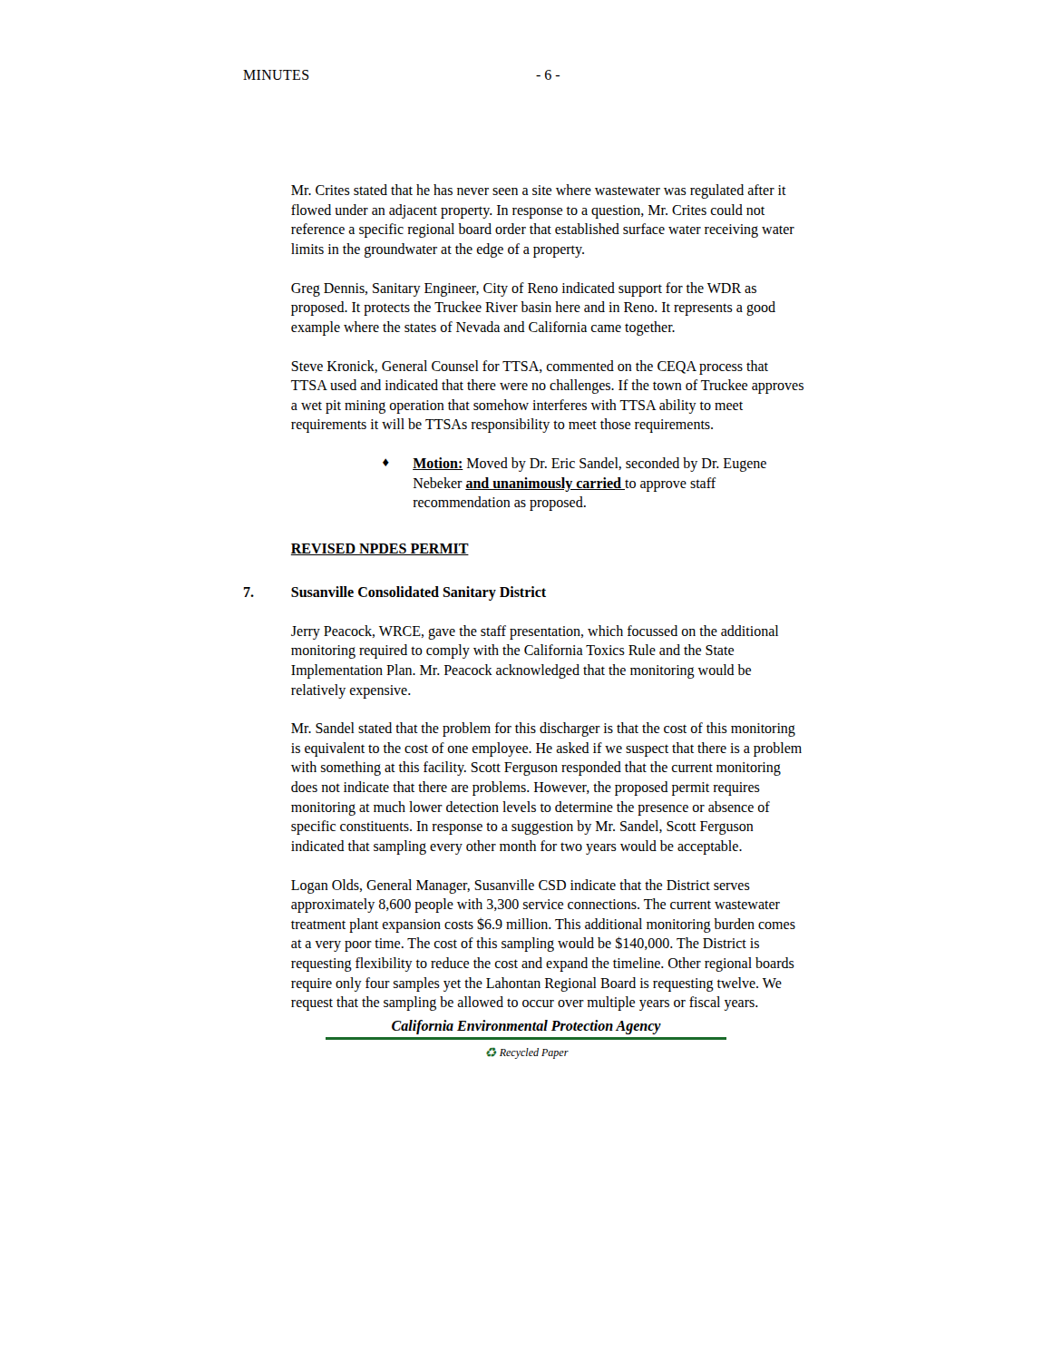MINUTES - 6 -
Mr. Crites stated that he has never seen a site where wastewater was regulated after it flowed under an adjacent property. In response to a question, Mr. Crites could not reference a specific regional board order that established surface water receiving water limits in the groundwater at the edge of a property.
Greg Dennis, Sanitary Engineer, City of Reno indicated support for the WDR as proposed. It protects the Truckee River basin here and in Reno. It represents a good example where the states of Nevada and California came together.
Steve Kronick, General Counsel for TTSA, commented on the CEQA process that TTSA used and indicated that there were no challenges. If the town of Truckee approves a wet pit mining operation that somehow interferes with TTSA ability to meet requirements it will be TTSAs responsibility to meet those requirements.
♦
Motion: Moved by Dr. Eric Sandel, seconded by Dr. Eugene Nebeker and unanimously carried to approve staff recommendation as proposed.
REVISED NPDES PERMIT
7. Susanville Consolidated Sanitary District
Jerry Peacock, WRCE, gave the staff presentation, which focussed on the additional monitoring required to comply with the California Toxics Rule and the State Implementation Plan. Mr. Peacock acknowledged that the monitoring would be relatively expensive.
Mr. Sandel stated that the problem for this discharger is that the cost of this monitoring is equivalent to the cost of one employee. He asked if we suspect that there is a problem with something at this facility. Scott Ferguson responded that the current monitoring does not indicate that there are problems. However, the proposed permit requires monitoring at much lower detection levels to determine the presence or absence of specific constituents. In response to a suggestion by Mr. Sandel, Scott Ferguson indicated that sampling every other month for two years would be acceptable.
Logan Olds, General Manager, Susanville CSD indicate that the District serves approximately 8,600 people with 3,300 service connections. The current wastewater treatment plant expansion costs $6.9 million. This additional monitoring burden comes at a very poor time. The cost of this sampling would be $140,000. The District is requesting flexibility to reduce the cost and expand the timeline. Other regional boards require only four samples yet the Lahontan Regional Board is requesting twelve. We request that the sampling be allowed to occur over multiple years or fiscal years.
California Environmental Protection Agency
♻ Recycled Paper